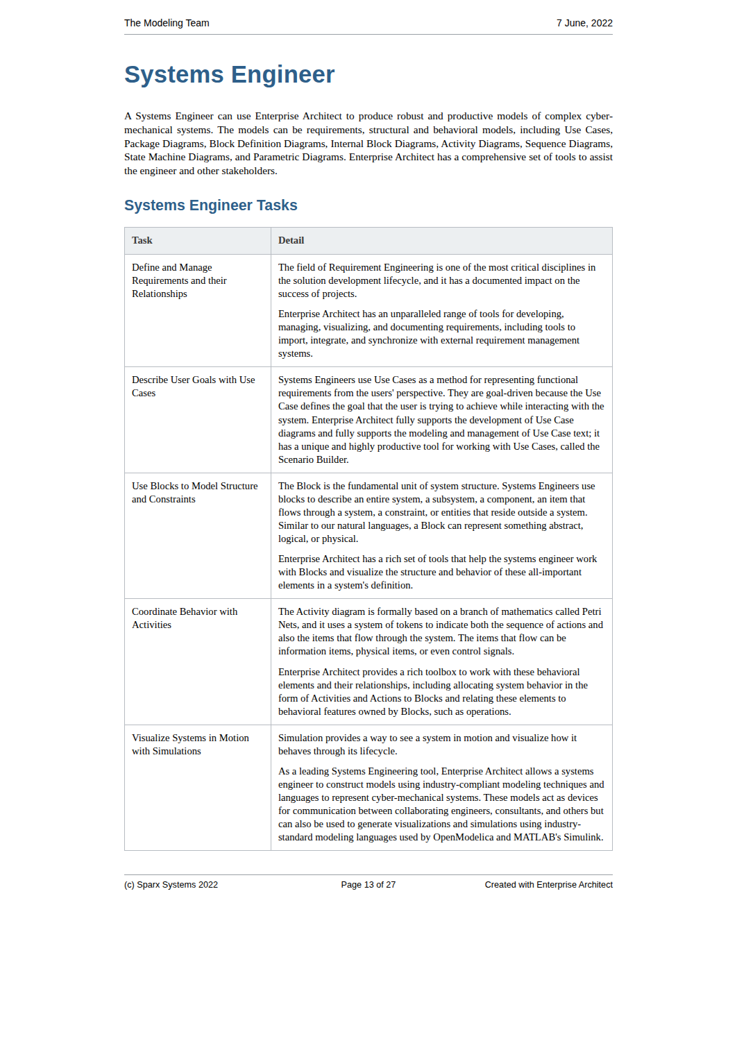The Modeling Team
7 June, 2022
Systems Engineer
A Systems Engineer can use Enterprise Architect to produce robust and productive models of complex cyber-mechanical systems. The models can be requirements, structural and behavioral models, including Use Cases, Package Diagrams, Block Definition Diagrams, Internal Block Diagrams, Activity Diagrams, Sequence Diagrams, State Machine Diagrams, and Parametric Diagrams. Enterprise Architect has a comprehensive set of tools to assist the engineer and other stakeholders.
Systems Engineer Tasks
| Task | Detail |
| --- | --- |
| Define and Manage Requirements and their Relationships | The field of Requirement Engineering is one of the most critical disciplines in the solution development lifecycle, and it has a documented impact on the success of projects. Enterprise Architect has an unparalleled range of tools for developing, managing, visualizing, and documenting requirements, including tools to import, integrate, and synchronize with external requirement management systems. |
| Describe User Goals with Use Cases | Systems Engineers use Use Cases as a method for representing functional requirements from the users' perspective. They are goal-driven because the Use Case defines the goal that the user is trying to achieve while interacting with the system. Enterprise Architect fully supports the development of Use Case diagrams and fully supports the modeling and management of Use Case text; it has a unique and highly productive tool for working with Use Cases, called the Scenario Builder. |
| Use Blocks to Model Structure and Constraints | The Block is the fundamental unit of system structure. Systems Engineers use blocks to describe an entire system, a subsystem, a component, an item that flows through a system, a constraint, or entities that reside outside a system. Similar to our natural languages, a Block can represent something abstract, logical, or physical. Enterprise Architect has a rich set of tools that help the systems engineer work with Blocks and visualize the structure and behavior of these all-important elements in a system's definition. |
| Coordinate Behavior with Activities | The Activity diagram is formally based on a branch of mathematics called Petri Nets, and it uses a system of tokens to indicate both the sequence of actions and also the items that flow through the system. The items that flow can be information items, physical items, or even control signals. Enterprise Architect provides a rich toolbox to work with these behavioral elements and their relationships, including allocating system behavior in the form of Activities and Actions to Blocks and relating these elements to behavioral features owned by Blocks, such as operations. |
| Visualize Systems in Motion with Simulations | Simulation provides a way to see a system in motion and visualize how it behaves through its lifecycle. As a leading Systems Engineering tool, Enterprise Architect allows a systems engineer to construct models using industry-compliant modeling techniques and languages to represent cyber-mechanical systems. These models act as devices for communication between collaborating engineers, consultants, and others but can also be used to generate visualizations and simulations using industry-standard modeling languages used by OpenModelica and MATLAB's Simulink. |
(c) Sparx Systems 2022
Page 13 of 27
Created with Enterprise Architect